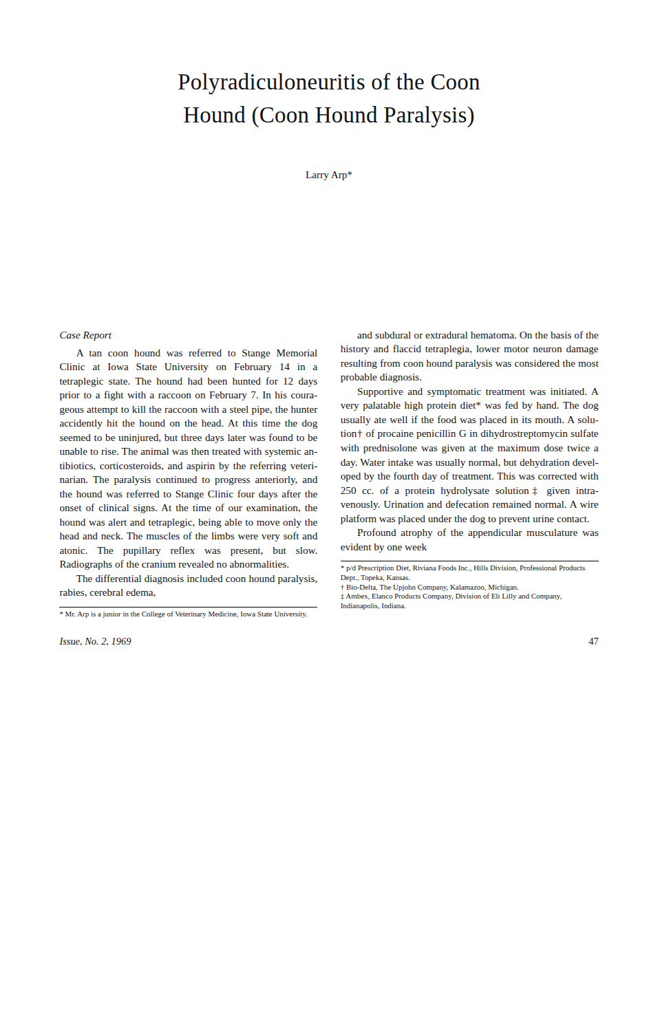Polyradiculoneuritis of the Coon
Hound (Coon Hound Paralysis)
Larry Arp*
Case Report
A tan coon hound was referred to Stange Memorial Clinic at Iowa State University on February 14 in a tetraplegic state. The hound had been hunted for 12 days prior to a fight with a raccoon on February 7. In his courageous attempt to kill the raccoon with a steel pipe, the hunter accidently hit the hound on the head. At this time the dog seemed to be uninjured, but three days later was found to be unable to rise. The animal was then treated with systemic antibiotics, corticosteroids, and aspirin by the referring veterinarian. The paralysis continued to progress anteriorly, and the hound was referred to Stange Clinic four days after the onset of clinical signs. At the time of our examination, the hound was alert and tetraplegic, being able to move only the head and neck. The muscles of the limbs were very soft and atonic. The pupillary reflex was present, but slow. Radiographs of the cranium revealed no abnormalities.
The differential diagnosis included coon hound paralysis, rabies, cerebral edema,
* Mr. Arp is a junior in the College of Veterinary Medicine, Iowa State University.
and subdural or extradural hematoma. On the basis of the history and flaccid tetraplegia, lower motor neuron damage resulting from coon hound paralysis was considered the most probable diagnosis.
Supportive and symptomatic treatment was initiated. A very palatable high protein diet* was fed by hand. The dog usually ate well if the food was placed in its mouth. A solution† of procaine penicillin G in dihydrostreptomycin sulfate with prednisolone was given at the maximum dose twice a day. Water intake was usually normal, but dehydration developed by the fourth day of treatment. This was corrected with 250 cc. of a protein hydrolysate solution‡ given intravenously. Urination and defecation remained normal. A wire platform was placed under the dog to prevent urine contact.
Profound atrophy of the appendicular musculature was evident by one week
* p/d Prescription Diet, Riviana Foods Inc., Hills Division, Professional Products Dept., Topeka, Kansas.
† Bio-Delta, The Upjohn Company, Kalamazoo, Michigan.
‡ Ambex, Elanco Products Company, Division of Eli Lilly and Company, Indianapolis, Indiana.
Issue, No. 2, 1969 47